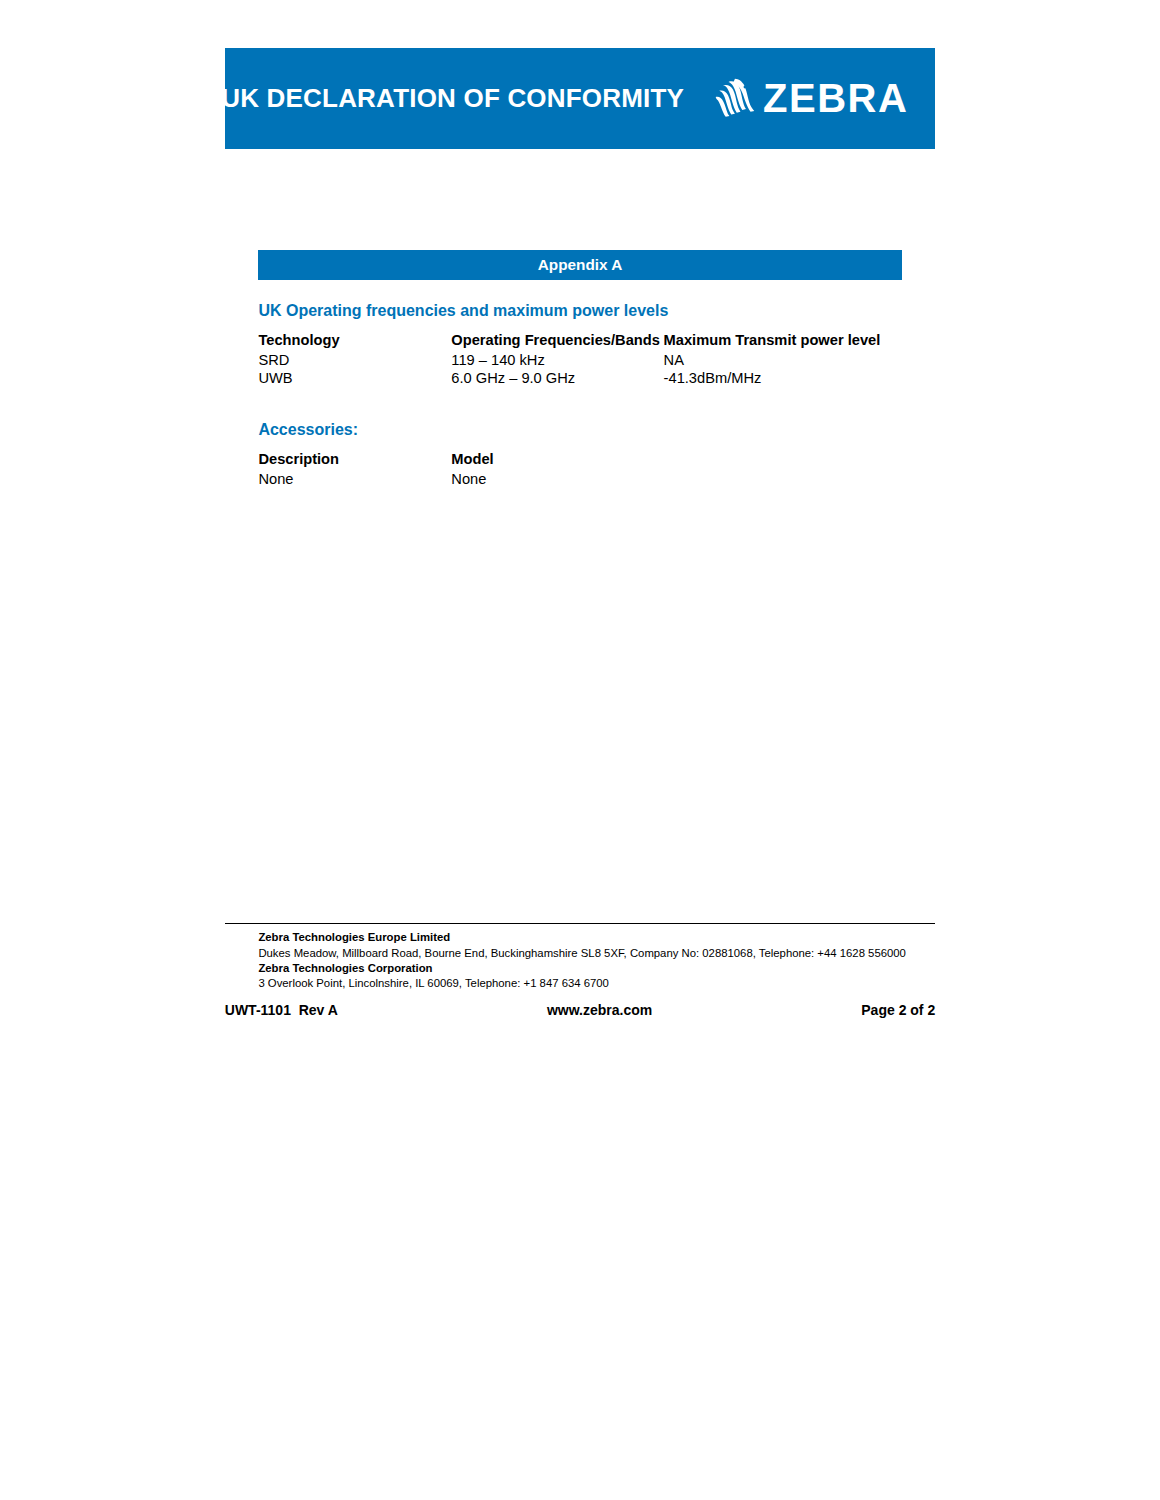UK DECLARATION OF CONFORMITY
ZEBRA
Appendix A
UK Operating frequencies and maximum power levels
| Technology | Operating Frequencies/Bands | Maximum Transmit power level |
| --- | --- | --- |
| SRD | 119 – 140 kHz | NA |
| UWB | 6.0 GHz – 9.0 GHz | -41.3dBm/MHz |
Accessories:
| Description | Model |
| --- | --- |
| None | None |
Zebra Technologies Europe Limited
Dukes Meadow, Millboard Road, Bourne End, Buckinghamshire SL8 5XF, Company No: 02881068, Telephone: +44 1628 556000
Zebra Technologies Corporation
3 Overlook Point, Lincolnshire, IL 60069, Telephone: +1 847 634 6700
UWT-1101 Rev A
www.zebra.com
Page 2 of 2